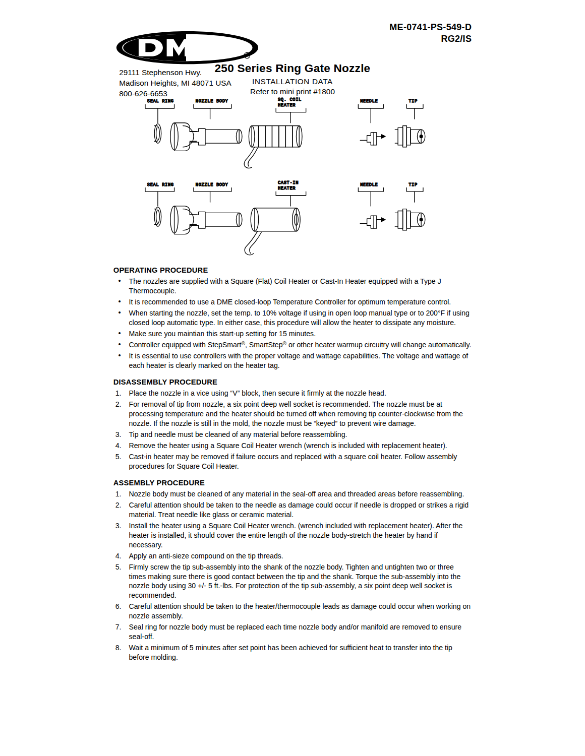ME-0741-PS-549-D
RG2/IS
R
29111 Stephenson Hwy.
Madison Heights, MI 48071 USA
800-626-6653
250 Series Ring Gate Nozzle
INSTALLATION DATA
Refer to mini print #1800
SEAL RING NOZZLE BODY SQ. COIL HEATER NEEDLE TIP SEAL RING NOZZLE BODY CAST-IN HEATER NEEDLE TIP
OPERATING PROCEDURE
The nozzles are supplied with a Square (Flat) Coil Heater or Cast-In Heater equipped with a Type J Thermocouple.
It is recommended to use a DME closed-loop Temperature Controller for optimum temperature control.
When starting the nozzle, set the temp. to 10% voltage if using in open loop manual type or to 200°F if using closed loop automatic type. In either case, this procedure will allow the heater to dissipate any moisture.
Make sure you maintian this start-up setting for 15 minutes.
Controller equipped with StepSmart®, SmartStep® or other heater warmup circuitry will change automatically.
It is essential to use controllers with the proper voltage and wattage capabilities. The voltage and wattage of each heater is clearly marked on the heater tag.
DISASSEMBLY PROCEDURE
Place the nozzle in a vice using “V” block, then secure it firmly at the nozzle head.
For removal of tip from nozzle, a six point deep well socket is recommended. The nozzle must be at processing temperature and the heater should be turned off when removing tip counter-clockwise from the nozzle. If the nozzle is still in the mold, the nozzle must be “keyed” to prevent wire damage.
Tip and needle must be cleaned of any material before reassembling.
Remove the heater using a Square Coil Heater wrench (wrench is included with replacement heater).
Cast-in heater may be removed if failure occurs and replaced with a square coil heater. Follow assembly procedures for Square Coil Heater.
ASSEMBLY PROCEDURE
Nozzle body must be cleaned of any material in the seal-off area and threaded areas before reassembling.
Careful attention should be taken to the needle as damage could occur if needle is dropped or strikes a rigid material. Treat needle like glass or ceramic material.
Install the heater using a Square Coil Heater wrench. (wrench included with replacement heater). After the heater is installed, it should cover the entire length of the nozzle body-stretch the heater by hand if necessary.
Apply an anti-sieze compound on the tip threads.
Firmly screw the tip sub-assembly into the shank of the nozzle body. Tighten and untighten two or three times making sure there is good contact between the tip and the shank. Torque the sub-assembly into the nozzle body using 30 +/- 5 ft.-lbs. For protection of the tip sub-assembly, a six point deep well socket is recommended.
Careful attention should be taken to the heater/thermocouple leads as damage could occur when working on nozzle assembly.
Seal ring for nozzle body must be replaced each time nozzle body and/or manifold are removed to ensure seal-off.
Wait a minimum of 5 minutes after set point has been achieved for sufficient heat to transfer into the tip before molding.